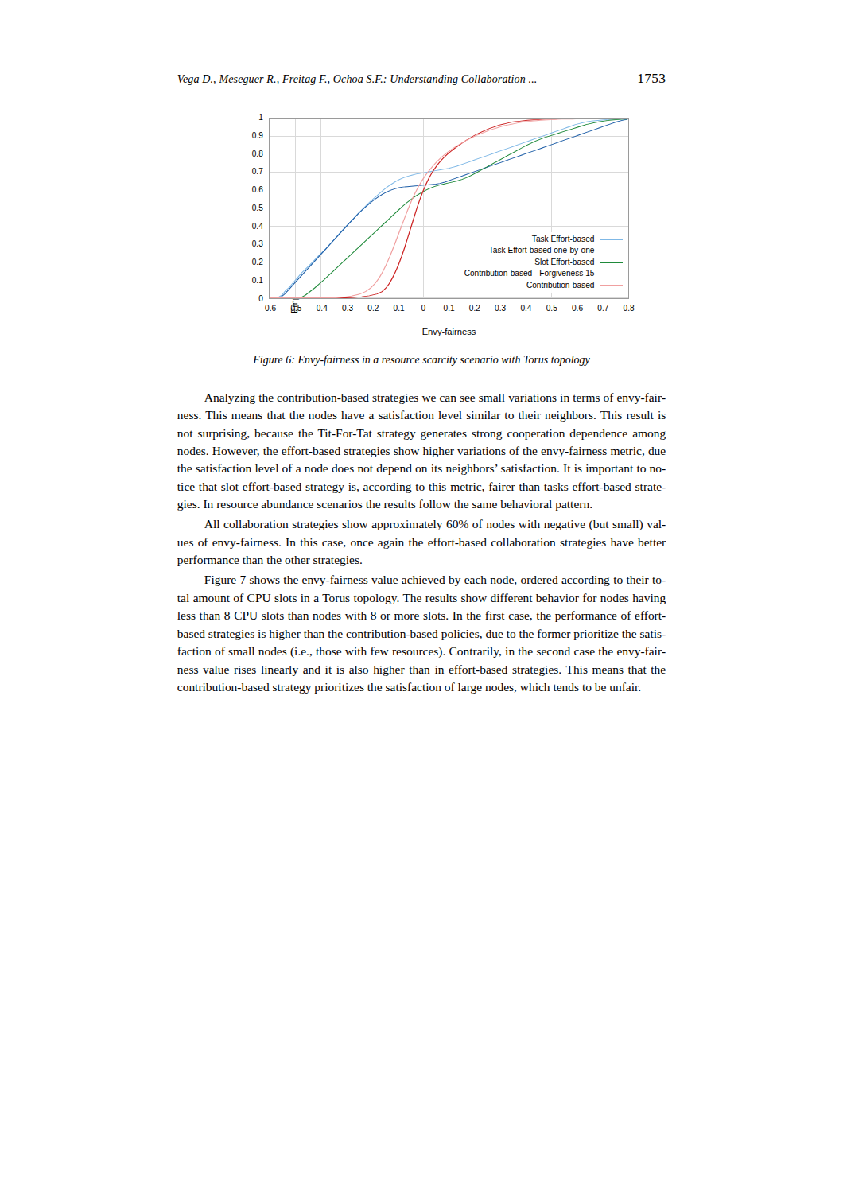Vega D., Meseguer R., Freitag F., Ochoa S.F.: Understanding Collaboration ... 1753
Empirical Cumulative Distribution Function
1 0.9 0.8 0.7 0.6 0.5 0.4 0.3 0.2 0.1 0
-0.6 -0.5 -0.4 -0.3 -0.2 -0.1 0 0.1 0.2 0.3 0.4 0.5 0.6 0.7 0.8
Envy-fairness
Task Effort-based
Task Effort-based one-by-one
Slot Effort-based
Contribution-based - Forgiveness 15
Contribution-based
Figure 6: Envy-fairness in a resource scarcity scenario with Torus topology
Analyzing the contribution-based strategies we can see small variations in terms of envy-fairness. This means that the nodes have a satisfaction level similar to their neighbors. This result is not surprising, because the Tit-For-Tat strategy generates strong cooperation dependence among nodes. However, the effort-based strategies show higher variations of the envy-fairness metric, due the satisfaction level of a node does not depend on its neighbors’ satisfaction. It is important to notice that slot effort-based strategy is, according to this metric, fairer than tasks effort-based strategies. In resource abundance scenarios the results follow the same behavioral pattern.
All collaboration strategies show approximately 60% of nodes with negative (but small) values of envy-fairness. In this case, once again the effort-based collaboration strategies have better performance than the other strategies.
Figure 7 shows the envy-fairness value achieved by each node, ordered according to their total amount of CPU slots in a Torus topology. The results show different behavior for nodes having less than 8 CPU slots than nodes with 8 or more slots. In the first case, the performance of effort-based strategies is higher than the contribution-based policies, due to the former prioritize the satisfaction of small nodes (i.e., those with few resources). Contrarily, in the second case the envy-fairness value rises linearly and it is also higher than in effort-based strategies. This means that the contribution-based strategy prioritizes the satisfaction of large nodes, which tends to be unfair.